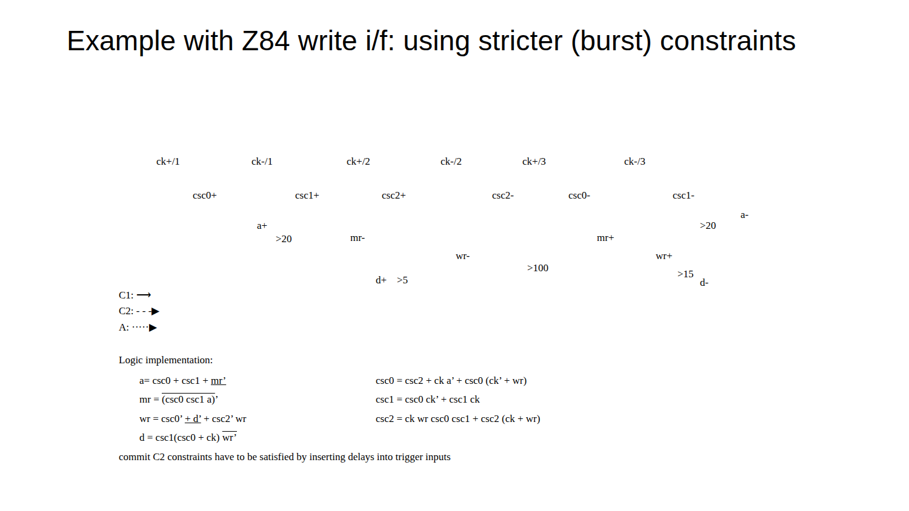Example with Z84 write i/f: using stricter (burst) constraints
ck+/1 ck-/1 ck+/2 ck-/2 ck+/3 ck-/3 csc0+ csc1+ csc2+ csc2- csc0- csc1- a+ a- mr- mr+ wr- wr+ d+ d- >20 >20 >5 >100 >15
C1: ⟶
C2: - - -▶
A: ·····▶
Logic implementation:
a= csc0 + csc1 + mr’
mr = (csc0 csc1 a)’
wr = csc0’ + d’ + csc2’ wr
d = csc1(csc0 + ck) wr’
csc0 = csc2 + ck a’ + csc0 (ck’ + wr)
csc1 = csc0 ck’ + csc1 ck
csc2 = ck wr csc0 csc1 + csc2 (ck + wr)
commit C2 constraints have to be satisfied by inserting delays into trigger inputs